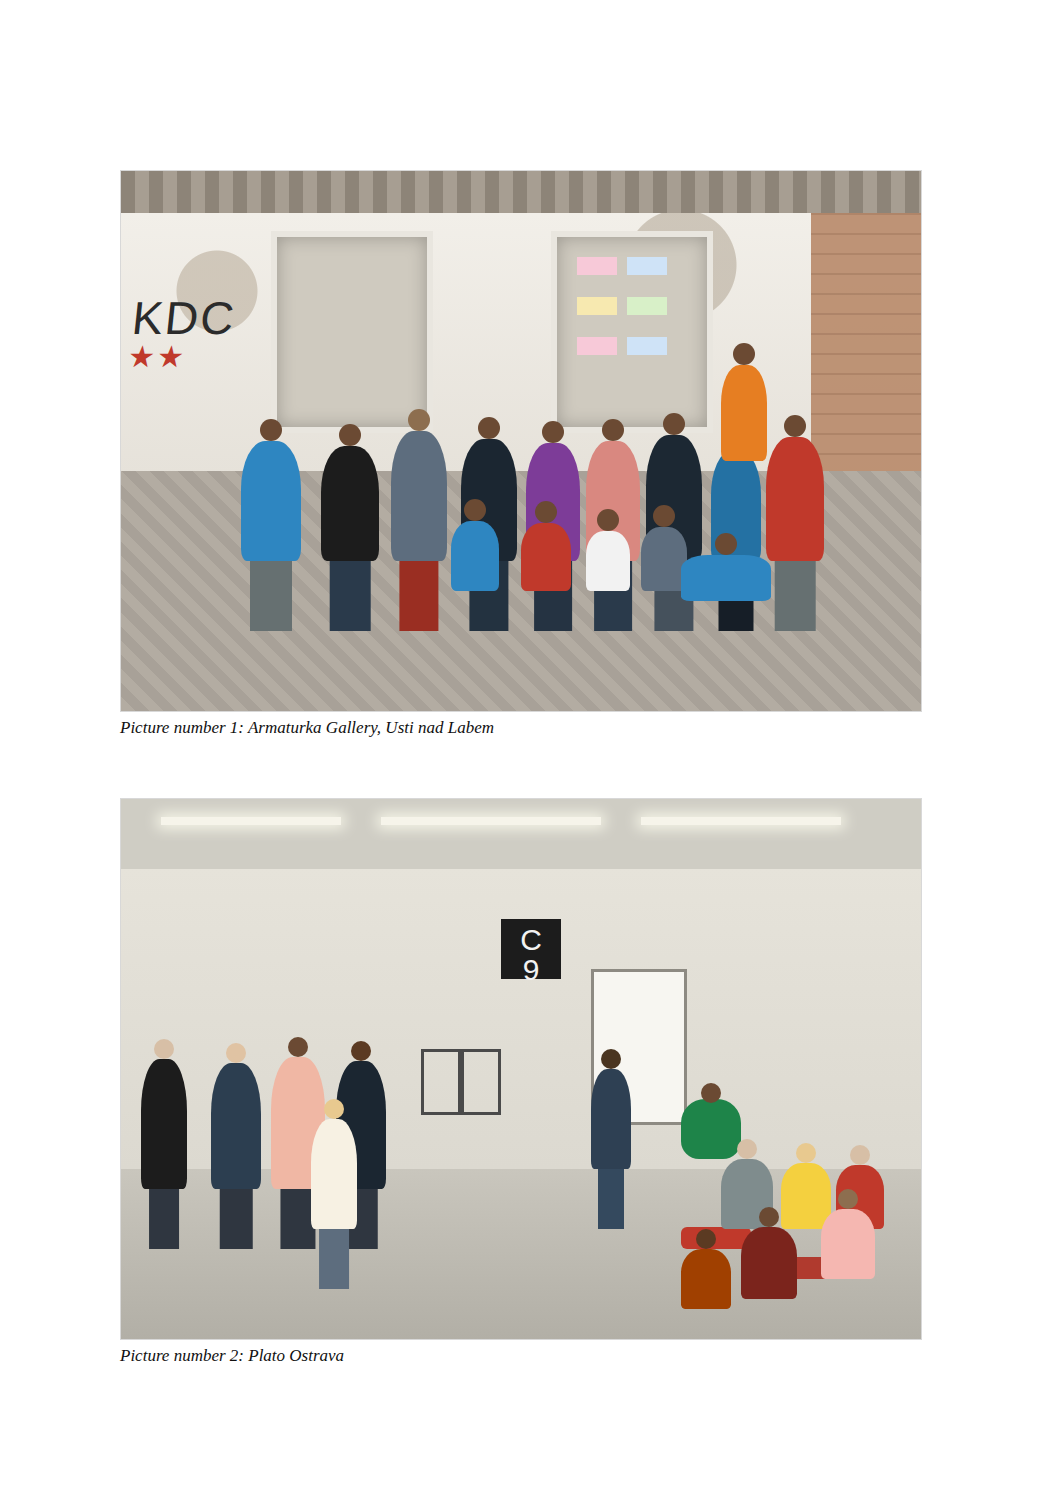KDC★★
Picture number 1: Armaturka Gallery, Usti nad Labem
C
9
Picture number 2: Plato Ostrava